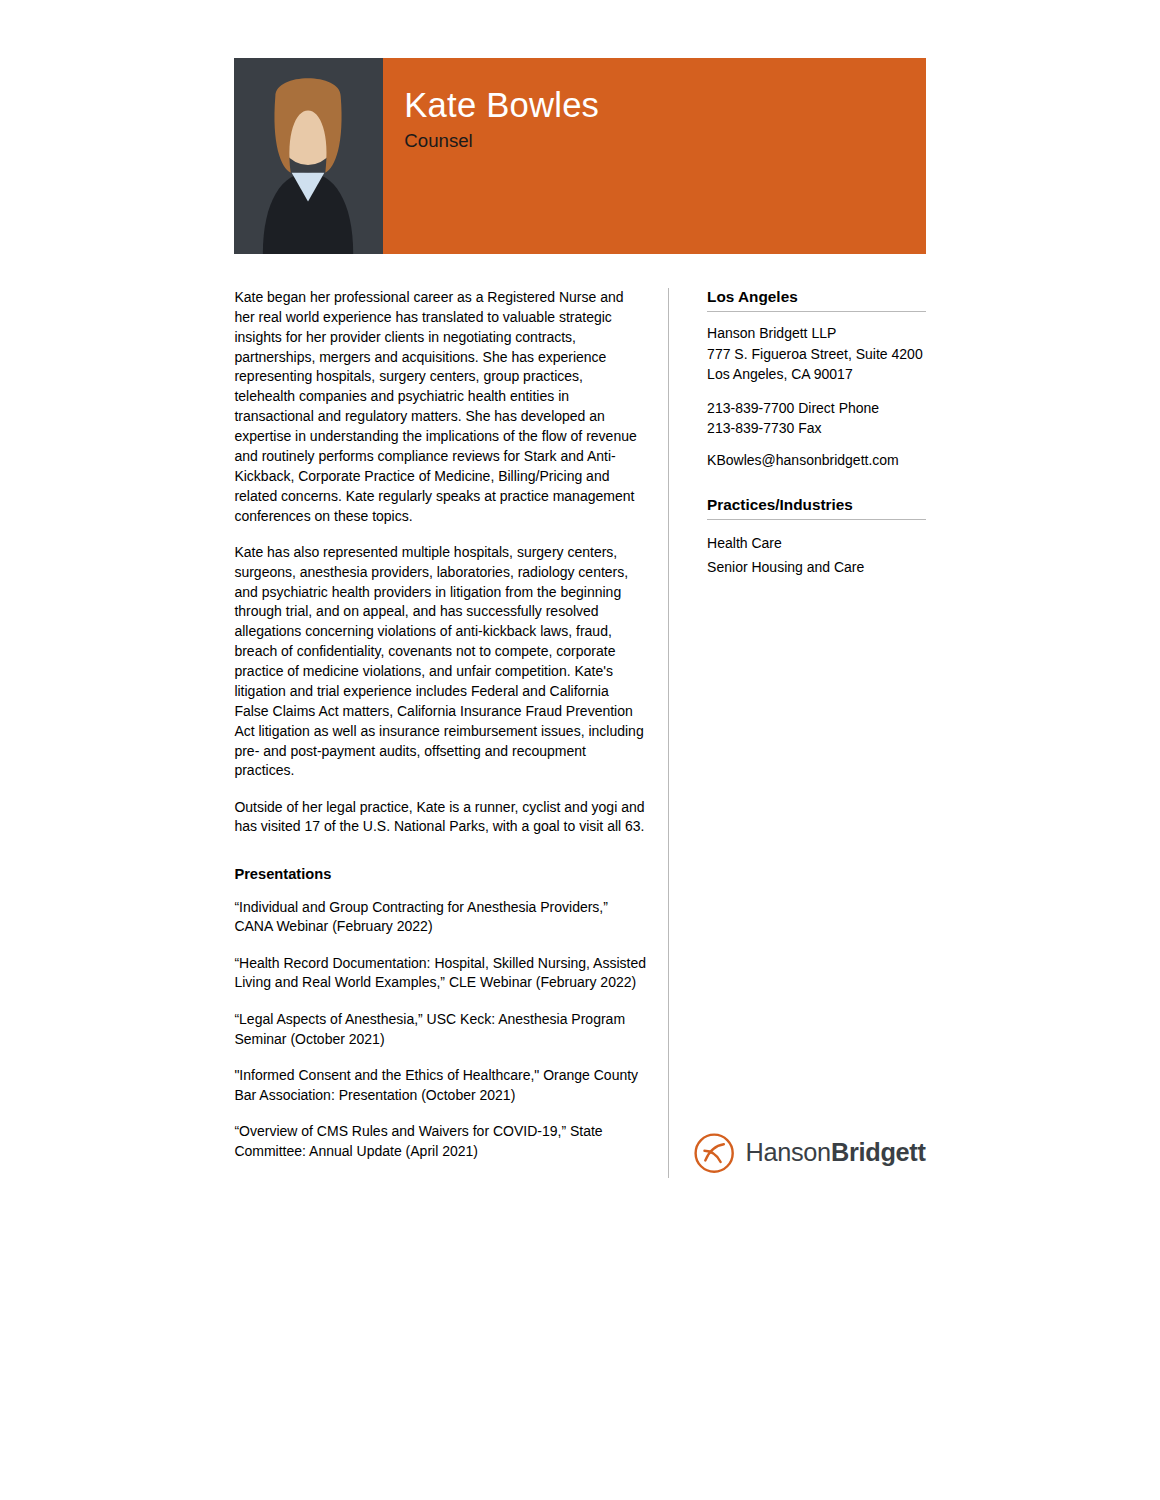Kate Bowles
Counsel
Kate began her professional career as a Registered Nurse and her real world experience has translated to valuable strategic insights for her provider clients in negotiating contracts, partnerships, mergers and acquisitions. She has experience representing hospitals, surgery centers, group practices, telehealth companies and psychiatric health entities in transactional and regulatory matters. She has developed an expertise in understanding the implications of the flow of revenue and routinely performs compliance reviews for Stark and Anti-Kickback, Corporate Practice of Medicine, Billing/Pricing and related concerns. Kate regularly speaks at practice management conferences on these topics.
Kate has also represented multiple hospitals, surgery centers, surgeons, anesthesia providers, laboratories, radiology centers, and psychiatric health providers in litigation from the beginning through trial, and on appeal, and has successfully resolved allegations concerning violations of anti-kickback laws, fraud, breach of confidentiality, covenants not to compete, corporate practice of medicine violations, and unfair competition. Kate's litigation and trial experience includes Federal and California False Claims Act matters, California Insurance Fraud Prevention Act litigation as well as insurance reimbursement issues, including pre- and post-payment audits, offsetting and recoupment practices.
Outside of her legal practice, Kate is a runner, cyclist and yogi and has visited 17 of the U.S. National Parks, with a goal to visit all 63.
Presentations
“Individual and Group Contracting for Anesthesia Providers,” CANA Webinar (February 2022)
“Health Record Documentation: Hospital, Skilled Nursing, Assisted Living and Real World Examples,” CLE Webinar (February 2022)
“Legal Aspects of Anesthesia,” USC Keck: Anesthesia Program Seminar (October 2021)
"Informed Consent and the Ethics of Healthcare," Orange County Bar Association: Presentation (October 2021)
“Overview of CMS Rules and Waivers for COVID-19,” State Committee: Annual Update (April 2021)
Los Angeles
Hanson Bridgett LLP
777 S. Figueroa Street, Suite 4200
Los Angeles, CA 90017
213-839-7700 Direct Phone
213-839-7730 Fax
KBowles@hansonbridgett.com
Practices/Industries
Health Care
Senior Housing and Care
Hanson Bridgett